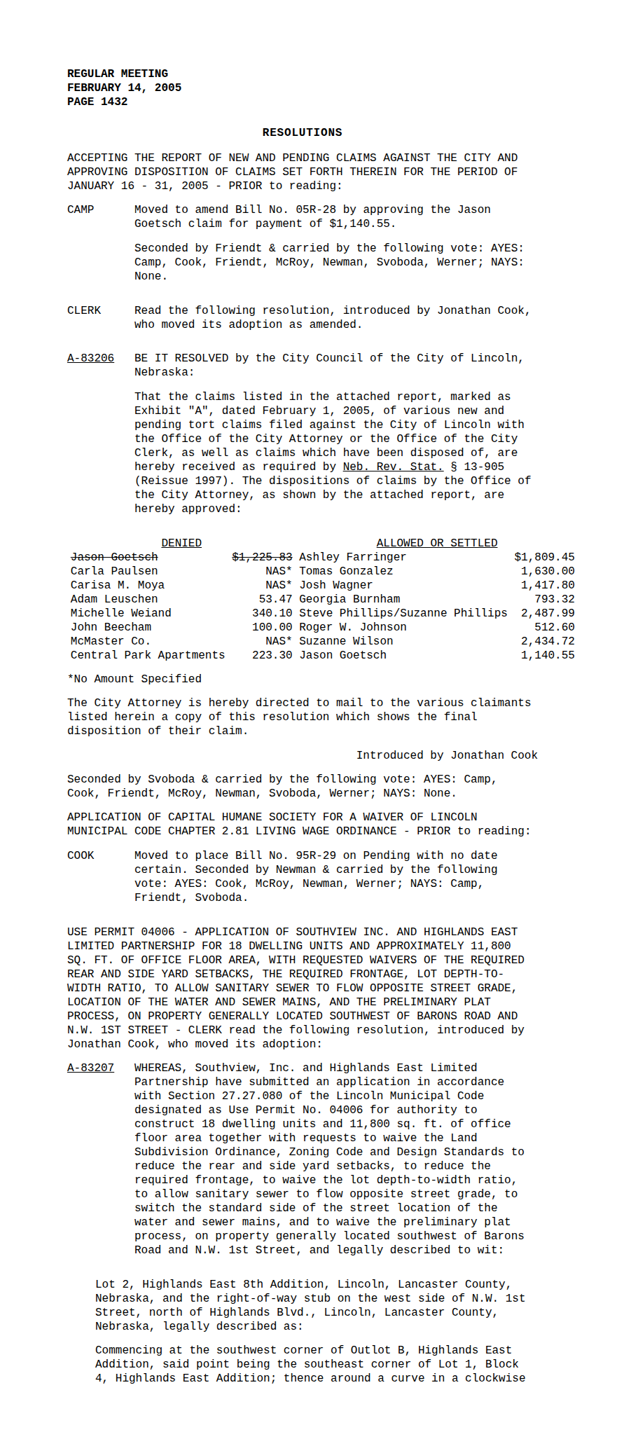REGULAR MEETING
FEBRUARY 14, 2005
PAGE 1432
RESOLUTIONS
ACCEPTING THE REPORT OF NEW AND PENDING CLAIMS AGAINST THE CITY AND APPROVING DISPOSITION OF CLAIMS SET FORTH THEREIN FOR THE PERIOD OF JANUARY 16 - 31, 2005 - PRIOR to reading:
CAMP
Moved to amend Bill No. 05R-28 by approving the Jason Goetsch claim for payment of $1,140.55.
Seconded by Friendt & carried by the following vote: AYES: Camp, Cook, Friendt, McRoy, Newman, Svoboda, Werner; NAYS: None.
CLERK
Read the following resolution, introduced by Jonathan Cook, who moved its adoption as amended.
A-83206
BE IT RESOLVED by the City Council of the City of Lincoln, Nebraska:
That the claims listed in the attached report, marked as Exhibit "A", dated February 1, 2005, of various new and pending tort claims filed against the City of Lincoln with the Office of the City Attorney or the Office of the City Clerk, as well as claims which have been disposed of, are hereby received as required by Neb. Rev. Stat. § 13-905 (Reissue 1997). The dispositions of claims by the Office of the City Attorney, as shown by the attached report, are hereby approved:
| DENIED | ALLOWED OR SETTLED |
| Jason Goetsch | $1,225.83 | Ashley Farringer | $1,809.45 |
| Carla Paulsen | NAS* | Tomas Gonzalez | 1,630.00 |
| Carisa M. Moya | NAS* | Josh Wagner | 1,417.80 |
| Adam Leuschen | 53.47 | Georgia Burnham | 793.32 |
| Michelle Weiand | 340.10 | Steve Phillips/Suzanne Phillips | 2,487.99 |
| John Beecham | 100.00 | Roger W. Johnson | 512.60 |
| McMaster Co. | NAS* | Suzanne Wilson | 2,434.72 |
| Central Park Apartments | 223.30 | Jason Goetsch | 1,140.55 |
*No Amount Specified
The City Attorney is hereby directed to mail to the various claimants listed herein a copy of this resolution which shows the final disposition of their claim.
Introduced by Jonathan Cook
Seconded by Svoboda & carried by the following vote: AYES: Camp, Cook, Friendt, McRoy, Newman, Svoboda, Werner; NAYS: None.
APPLICATION OF CAPITAL HUMANE SOCIETY FOR A WAIVER OF LINCOLN MUNICIPAL CODE CHAPTER 2.81 LIVING WAGE ORDINANCE - PRIOR to reading:
COOK
Moved to place Bill No. 95R-29 on Pending with no date certain. Seconded by Newman & carried by the following vote: AYES: Cook, McRoy, Newman, Werner; NAYS: Camp, Friendt, Svoboda.
USE PERMIT 04006 - APPLICATION OF SOUTHVIEW INC. AND HIGHLANDS EAST LIMITED PARTNERSHIP FOR 18 DWELLING UNITS AND APPROXIMATELY 11,800 SQ. FT. OF OFFICE FLOOR AREA, WITH REQUESTED WAIVERS OF THE REQUIRED REAR AND SIDE YARD SETBACKS, THE REQUIRED FRONTAGE, LOT DEPTH-TO-WIDTH RATIO, TO ALLOW SANITARY SEWER TO FLOW OPPOSITE STREET GRADE, LOCATION OF THE WATER AND SEWER MAINS, AND THE PRELIMINARY PLAT PROCESS, ON PROPERTY GENERALLY LOCATED SOUTHWEST OF BARONS ROAD AND N.W. 1ST STREET - CLERK read the following resolution, introduced by Jonathan Cook, who moved its adoption:
A-83207
WHEREAS, Southview, Inc. and Highlands East Limited Partnership have submitted an application in accordance with Section 27.27.080 of the Lincoln Municipal Code designated as Use Permit No. 04006 for authority to construct 18 dwelling units and 11,800 sq. ft. of office floor area together with requests to waive the Land Subdivision Ordinance, Zoning Code and Design Standards to reduce the rear and side yard setbacks, to reduce the required frontage, to waive the lot depth-to-width ratio, to allow sanitary sewer to flow opposite street grade, to switch the standard side of the street location of the water and sewer mains, and to waive the preliminary plat process, on property generally located southwest of Barons Road and N.W. 1st Street, and legally described to wit:
Lot 2, Highlands East 8th Addition, Lincoln, Lancaster County, Nebraska, and the right-of-way stub on the west side of N.W. 1st Street, north of Highlands Blvd., Lincoln, Lancaster County, Nebraska, legally described as:
Commencing at the southwest corner of Outlot B, Highlands East Addition, said point being the southeast corner of Lot 1, Block 4, Highlands East Addition; thence around a curve in a clockwise